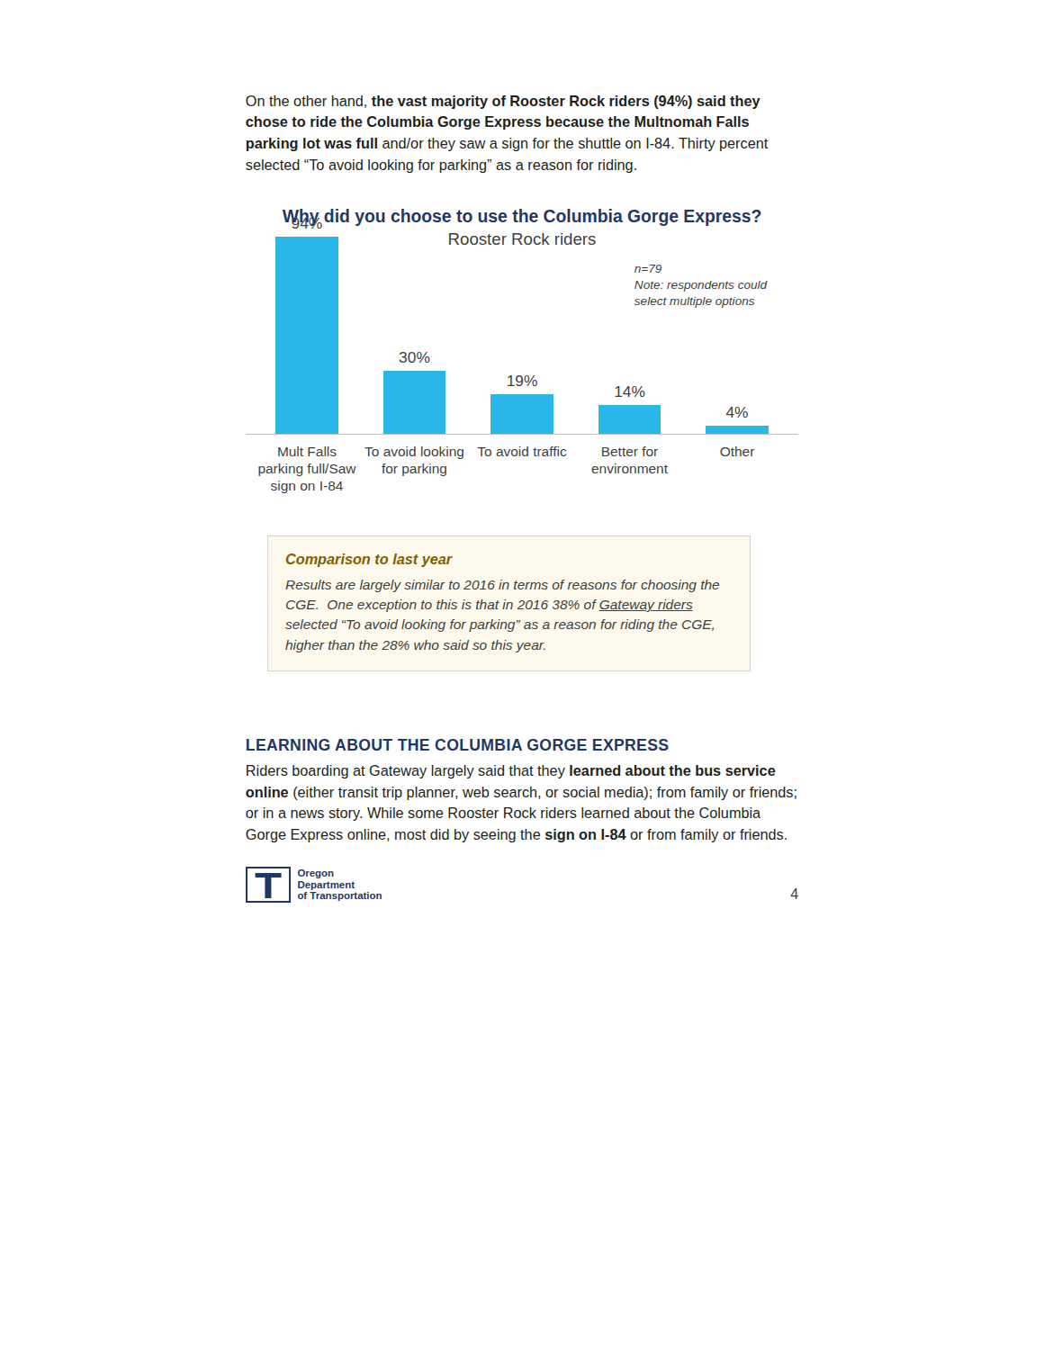On the other hand, the vast majority of Rooster Rock riders (94%) said they chose to ride the Columbia Gorge Express because the Multnomah Falls parking lot was full and/or they saw a sign for the shuttle on I-84. Thirty percent selected “To avoid looking for parking” as a reason for riding.
Why did you choose to use the Columbia Gorge Express?
Rooster Rock riders
n=79
Note: respondents could select multiple options
94%
30%
19%
14%
4%
Mult Falls parking full/Saw sign on I-84
To avoid looking for parking
To avoid traffic
Better for environment
Other
Comparison to last year
Results are largely similar to 2016 in terms of reasons for choosing the CGE. One exception to this is that in 2016 38% of Gateway riders selected “To avoid looking for parking” as a reason for riding the CGE, higher than the 28% who said so this year.
Learning about the Columbia Gorge Express
Riders boarding at Gateway largely said that they learned about the bus service online (either transit trip planner, web search, or social media); from family or friends; or in a news story. While some Rooster Rock riders learned about the Columbia Gorge Express online, most did by seeing the sign on I-84 or from family or friends.
Oregon
Department
of Transportation
4